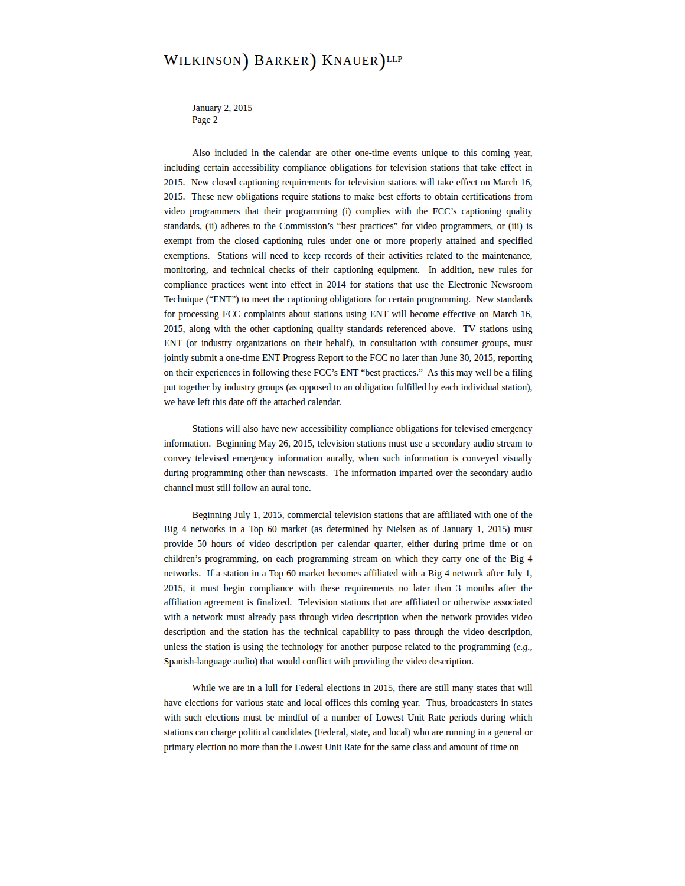WILKINSON) BARKER) KNAUER) LLP
January 2, 2015
Page 2
Also included in the calendar are other one-time events unique to this coming year, including certain accessibility compliance obligations for television stations that take effect in 2015. New closed captioning requirements for television stations will take effect on March 16, 2015. These new obligations require stations to make best efforts to obtain certifications from video programmers that their programming (i) complies with the FCC’s captioning quality standards, (ii) adheres to the Commission’s “best practices” for video programmers, or (iii) is exempt from the closed captioning rules under one or more properly attained and specified exemptions. Stations will need to keep records of their activities related to the maintenance, monitoring, and technical checks of their captioning equipment. In addition, new rules for compliance practices went into effect in 2014 for stations that use the Electronic Newsroom Technique (“ENT”) to meet the captioning obligations for certain programming. New standards for processing FCC complaints about stations using ENT will become effective on March 16, 2015, along with the other captioning quality standards referenced above. TV stations using ENT (or industry organizations on their behalf), in consultation with consumer groups, must jointly submit a one-time ENT Progress Report to the FCC no later than June 30, 2015, reporting on their experiences in following these FCC’s ENT “best practices.” As this may well be a filing put together by industry groups (as opposed to an obligation fulfilled by each individual station), we have left this date off the attached calendar.
Stations will also have new accessibility compliance obligations for televised emergency information. Beginning May 26, 2015, television stations must use a secondary audio stream to convey televised emergency information aurally, when such information is conveyed visually during programming other than newscasts. The information imparted over the secondary audio channel must still follow an aural tone.
Beginning July 1, 2015, commercial television stations that are affiliated with one of the Big 4 networks in a Top 60 market (as determined by Nielsen as of January 1, 2015) must provide 50 hours of video description per calendar quarter, either during prime time or on children’s programming, on each programming stream on which they carry one of the Big 4 networks. If a station in a Top 60 market becomes affiliated with a Big 4 network after July 1, 2015, it must begin compliance with these requirements no later than 3 months after the affiliation agreement is finalized. Television stations that are affiliated or otherwise associated with a network must already pass through video description when the network provides video description and the station has the technical capability to pass through the video description, unless the station is using the technology for another purpose related to the programming (e.g., Spanish-language audio) that would conflict with providing the video description.
While we are in a lull for Federal elections in 2015, there are still many states that will have elections for various state and local offices this coming year. Thus, broadcasters in states with such elections must be mindful of a number of Lowest Unit Rate periods during which stations can charge political candidates (Federal, state, and local) who are running in a general or primary election no more than the Lowest Unit Rate for the same class and amount of time on